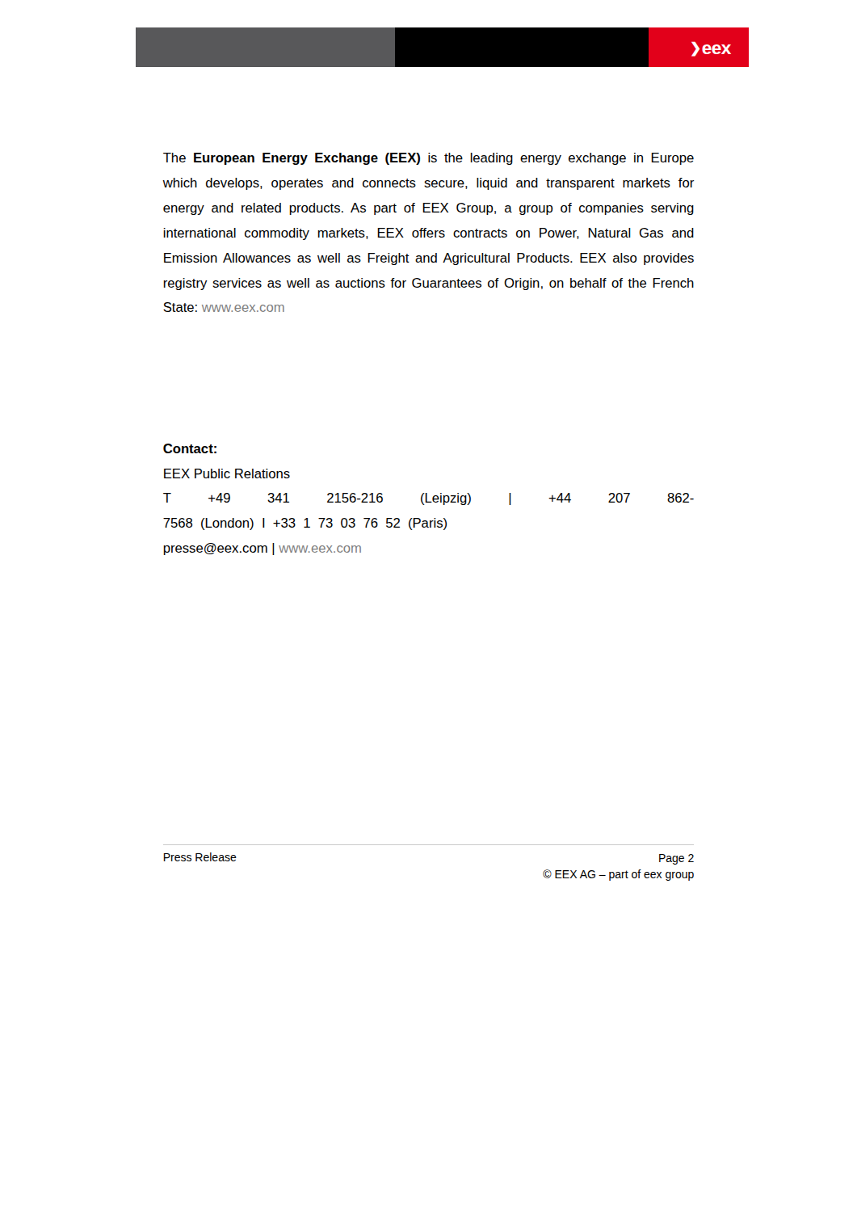❯eex
The European Energy Exchange (EEX) is the leading energy exchange in Europe which develops, operates and connects secure, liquid and transparent markets for energy and related products. As part of EEX Group, a group of companies serving international commodity markets, EEX offers contracts on Power, Natural Gas and Emission Allowances as well as Freight and Agricultural Products. EEX also provides registry services as well as auctions for Guarantees of Origin, on behalf of the French State: www.eex.com
Contact:
EEX Public Relations
T +49 341 2156-216 (Leipzig) | +44 207 862-7568 (London) I +33 1 73 03 76 52 (Paris)
presse@eex.com | www.eex.com
Press Release
Page 2
© EEX AG – part of eex group